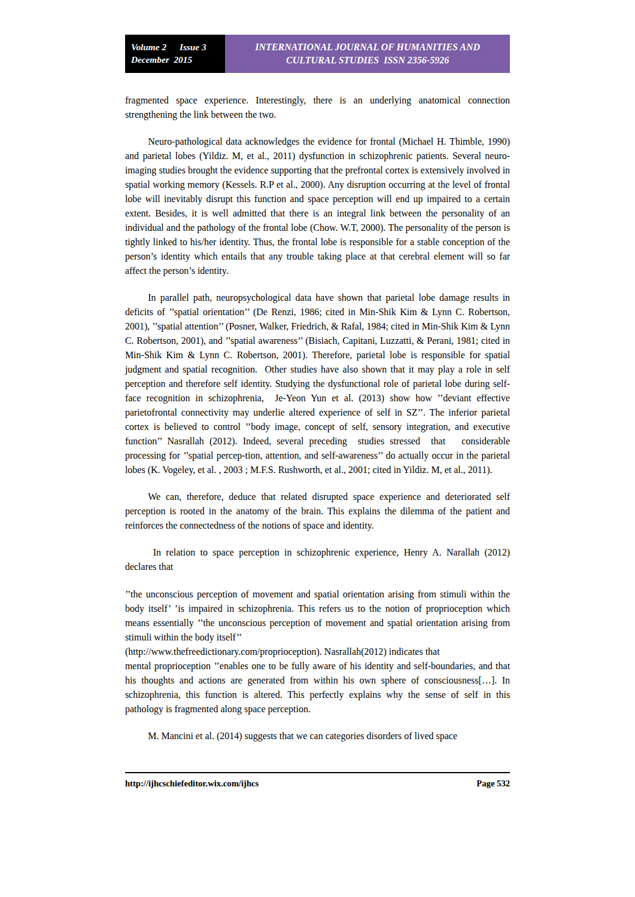Volume 2 Issue 3 December 2015
INTERNATIONAL JOURNAL OF HUMANITIES AND
CULTURAL STUDIES ISSN 2356-5926
fragmented space experience. Interestingly, there is an underlying anatomical connection strengthening the link between the two.
Neuro-pathological data acknowledges the evidence for frontal (Michael H. Thimble, 1990) and parietal lobes (Yildiz. M, et al., 2011) dysfunction in schizophrenic patients. Several neuro-imaging studies brought the evidence supporting that the prefrontal cortex is extensively involved in spatial working memory (Kessels. R.P et al., 2000). Any disruption occurring at the level of frontal lobe will inevitably disrupt this function and space perception will end up impaired to a certain extent. Besides, it is well admitted that there is an integral link between the personality of an individual and the pathology of the frontal lobe (Chow. W.T, 2000). The personality of the person is tightly linked to his/her identity. Thus, the frontal lobe is responsible for a stable conception of the person’s identity which entails that any trouble taking place at that cerebral element will so far affect the person’s identity.
In parallel path, neuropsychological data have shown that parietal lobe damage results in deficits of ’’spatial orientation’’ (De Renzi, 1986; cited in Min-Shik Kim & Lynn C. Robertson, 2001), ’’spatial attention’’ (Posner, Walker, Friedrich, & Rafal, 1984; cited in Min-Shik Kim & Lynn C. Robertson, 2001), and ’’spatial awareness’’ (Bisiach, Capitani, Luzzatti, & Perani, 1981; cited in Min-Shik Kim & Lynn C. Robertson, 2001). Therefore, parietal lobe is responsible for spatial judgment and spatial recognition. Other studies have also shown that it may play a role in self perception and therefore self identity. Studying the dysfunctional role of parietal lobe during self-face recognition in schizophrenia, Je-Yeon Yun et al. (2013) show how ’’deviant effective parietofrontal connectivity may underlie altered experience of self in SZ’’. The inferior parietal cortex is believed to control ’’body image, concept of self, sensory integration, and executive function’’ Nasrallah (2012). Indeed, several preceding studies stressed that considerable processing for ’’spatial percep-tion, attention, and self-awareness’’ do actually occur in the parietal lobes (K. Vogeley, et al. , 2003 ; M.F.S. Rushworth, et al., 2001; cited in Yildiz. M, et al., 2011).
We can, therefore, deduce that related disrupted space experience and deteriorated self perception is rooted in the anatomy of the brain. This explains the dilemma of the patient and reinforces the connectedness of the notions of space and identity.
In relation to space perception in schizophrenic experience, Henry A. Narallah (2012) declares that
’’the unconscious perception of movement and spatial orientation arising from stimuli within the body itself’ ’is impaired in schizophrenia. This refers us to the notion of proprioception which means essentially ’’the unconscious perception of movement and spatial orientation arising from stimuli within the body itself’’
(http://www.thefreedictionary.com/proprioception). Nasrallah(2012) indicates that
mental proprioception ’’enables one to be fully aware of his identity and self-boundaries, and that his thoughts and actions are generated from within his own sphere of consciousness[…]. In schizophrenia, this function is altered. This perfectly explains why the sense of self in this pathology is fragmented along space perception.
M. Mancini et al. (2014) suggests that we can categories disorders of lived space
http://ijhcschiefeditor.wix.com/ijhcs
Page 532